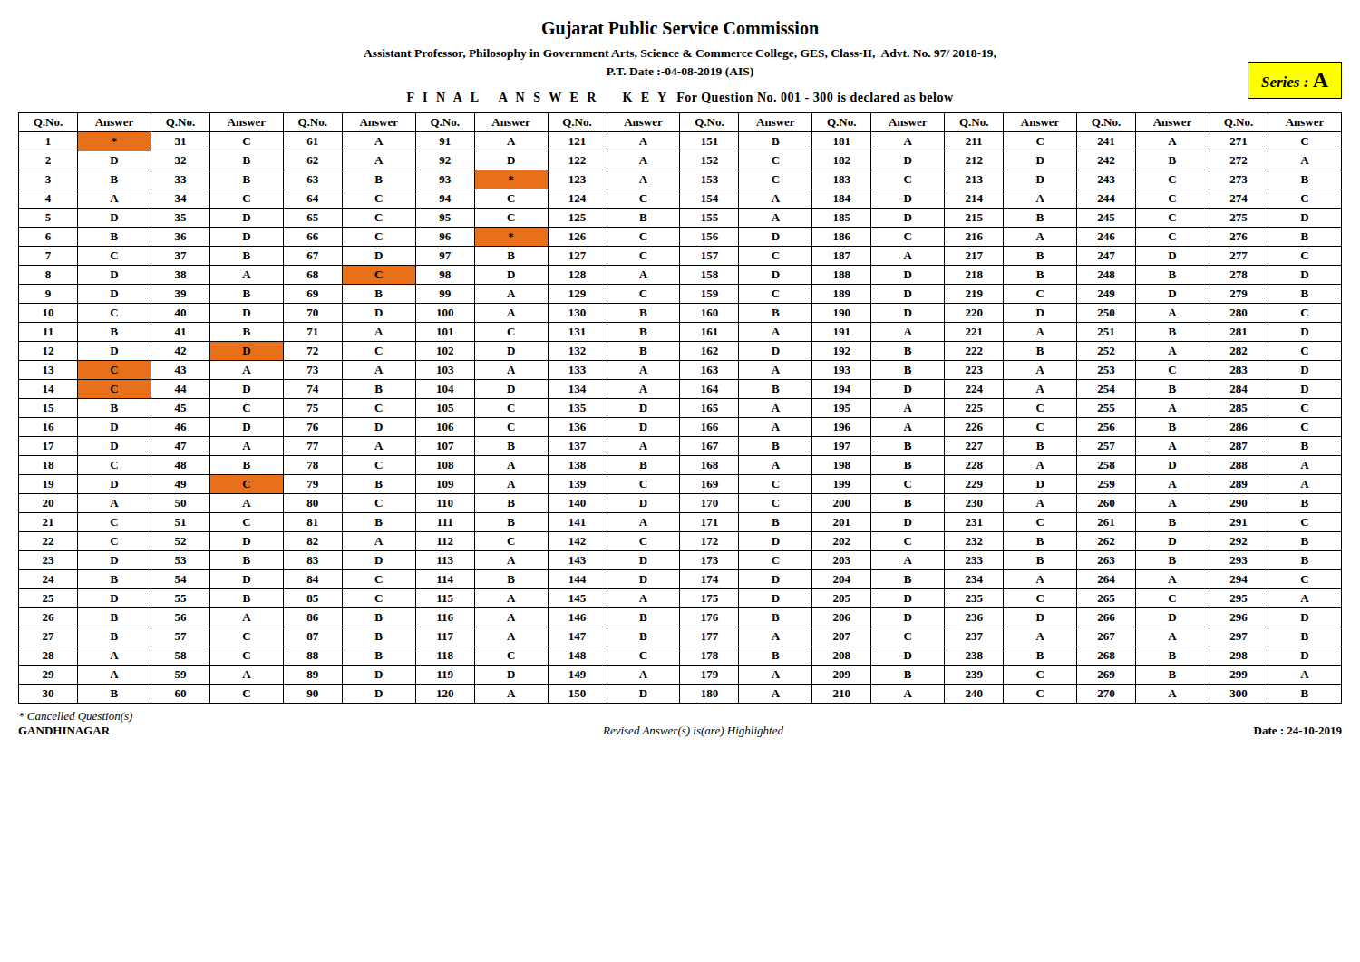Series : A
Gujarat Public Service Commission
Assistant Professor, Philosophy in Government Arts, Science & Commerce College, GES, Class-II, Advt. No. 97/ 2018-19,
P.T. Date :-04-08-2019 (AIS)
F I N A L A N S W E R K E Y For Question No. 001 - 300 is declared as below
| Q.No. | Answer | Q.No. | Answer | Q.No. | Answer | Q.No. | Answer | Q.No. | Answer | Q.No. | Answer | Q.No. | Answer | Q.No. | Answer | Q.No. | Answer | Q.No. | Answer |
| --- | --- | --- | --- | --- | --- | --- | --- | --- | --- | --- | --- | --- | --- | --- | --- | --- | --- | --- | --- |
| 1 | * | 31 | C | 61 | A | 91 | A | 121 | A | 151 | B | 181 | A | 211 | C | 241 | A | 271 | C |
| 2 | D | 32 | B | 62 | A | 92 | D | 122 | A | 152 | C | 182 | D | 212 | D | 242 | B | 272 | A |
| 3 | B | 33 | B | 63 | B | 93 | * | 123 | A | 153 | C | 183 | C | 213 | D | 243 | C | 273 | B |
| 4 | A | 34 | C | 64 | C | 94 | C | 124 | C | 154 | A | 184 | D | 214 | A | 244 | C | 274 | C |
| 5 | D | 35 | D | 65 | C | 95 | C | 125 | B | 155 | A | 185 | D | 215 | B | 245 | C | 275 | D |
| 6 | B | 36 | D | 66 | C | 96 | * | 126 | C | 156 | D | 186 | C | 216 | A | 246 | C | 276 | B |
| 7 | C | 37 | B | 67 | D | 97 | B | 127 | C | 157 | C | 187 | A | 217 | B | 247 | D | 277 | C |
| 8 | D | 38 | A | 68 | C | 98 | D | 128 | A | 158 | D | 188 | D | 218 | B | 248 | B | 278 | D |
| 9 | D | 39 | B | 69 | B | 99 | A | 129 | C | 159 | C | 189 | D | 219 | C | 249 | D | 279 | B |
| 10 | C | 40 | D | 70 | D | 100 | A | 130 | B | 160 | B | 190 | D | 220 | D | 250 | A | 280 | C |
| 11 | B | 41 | B | 71 | A | 101 | C | 131 | B | 161 | A | 191 | A | 221 | A | 251 | B | 281 | D |
| 12 | D | 42 | D | 72 | C | 102 | D | 132 | B | 162 | D | 192 | B | 222 | B | 252 | A | 282 | C |
| 13 | C | 43 | A | 73 | A | 103 | A | 133 | A | 163 | A | 193 | B | 223 | A | 253 | C | 283 | D |
| 14 | C | 44 | D | 74 | B | 104 | D | 134 | A | 164 | B | 194 | D | 224 | A | 254 | B | 284 | D |
| 15 | B | 45 | C | 75 | C | 105 | C | 135 | D | 165 | A | 195 | A | 225 | C | 255 | A | 285 | C |
| 16 | D | 46 | D | 76 | D | 106 | C | 136 | D | 166 | A | 196 | A | 226 | C | 256 | B | 286 | C |
| 17 | D | 47 | A | 77 | A | 107 | B | 137 | A | 167 | B | 197 | B | 227 | B | 257 | A | 287 | B |
| 18 | C | 48 | B | 78 | C | 108 | A | 138 | B | 168 | A | 198 | B | 228 | A | 258 | D | 288 | A |
| 19 | D | 49 | C | 79 | B | 109 | A | 139 | C | 169 | C | 199 | C | 229 | D | 259 | A | 289 | A |
| 20 | A | 50 | A | 80 | C | 110 | B | 140 | D | 170 | C | 200 | B | 230 | A | 260 | A | 290 | B |
| 21 | C | 51 | C | 81 | B | 111 | B | 141 | A | 171 | B | 201 | D | 231 | C | 261 | B | 291 | C |
| 22 | C | 52 | D | 82 | A | 112 | C | 142 | C | 172 | D | 202 | C | 232 | B | 262 | D | 292 | B |
| 23 | D | 53 | B | 83 | D | 113 | A | 143 | D | 173 | C | 203 | A | 233 | B | 263 | B | 293 | B |
| 24 | B | 54 | D | 84 | C | 114 | B | 144 | D | 174 | D | 204 | B | 234 | A | 264 | A | 294 | C |
| 25 | D | 55 | B | 85 | C | 115 | A | 145 | A | 175 | D | 205 | D | 235 | C | 265 | C | 295 | A |
| 26 | B | 56 | A | 86 | B | 116 | A | 146 | B | 176 | B | 206 | D | 236 | D | 266 | D | 296 | D |
| 27 | B | 57 | C | 87 | B | 117 | A | 147 | B | 177 | A | 207 | C | 237 | A | 267 | A | 297 | B |
| 28 | A | 58 | C | 88 | B | 118 | C | 148 | C | 178 | B | 208 | D | 238 | B | 268 | B | 298 | D |
| 29 | A | 59 | A | 89 | D | 119 | D | 149 | A | 179 | A | 209 | B | 239 | C | 269 | B | 299 | A |
| 30 | B | 60 | C | 90 | D | 120 | A | 150 | D | 180 | A | 210 | A | 240 | C | 270 | A | 300 | B |
* Cancelled Question(s)
GANDHINAGAR
Revised Answer(s) is(are) Highlighted
Date : 24-10-2019